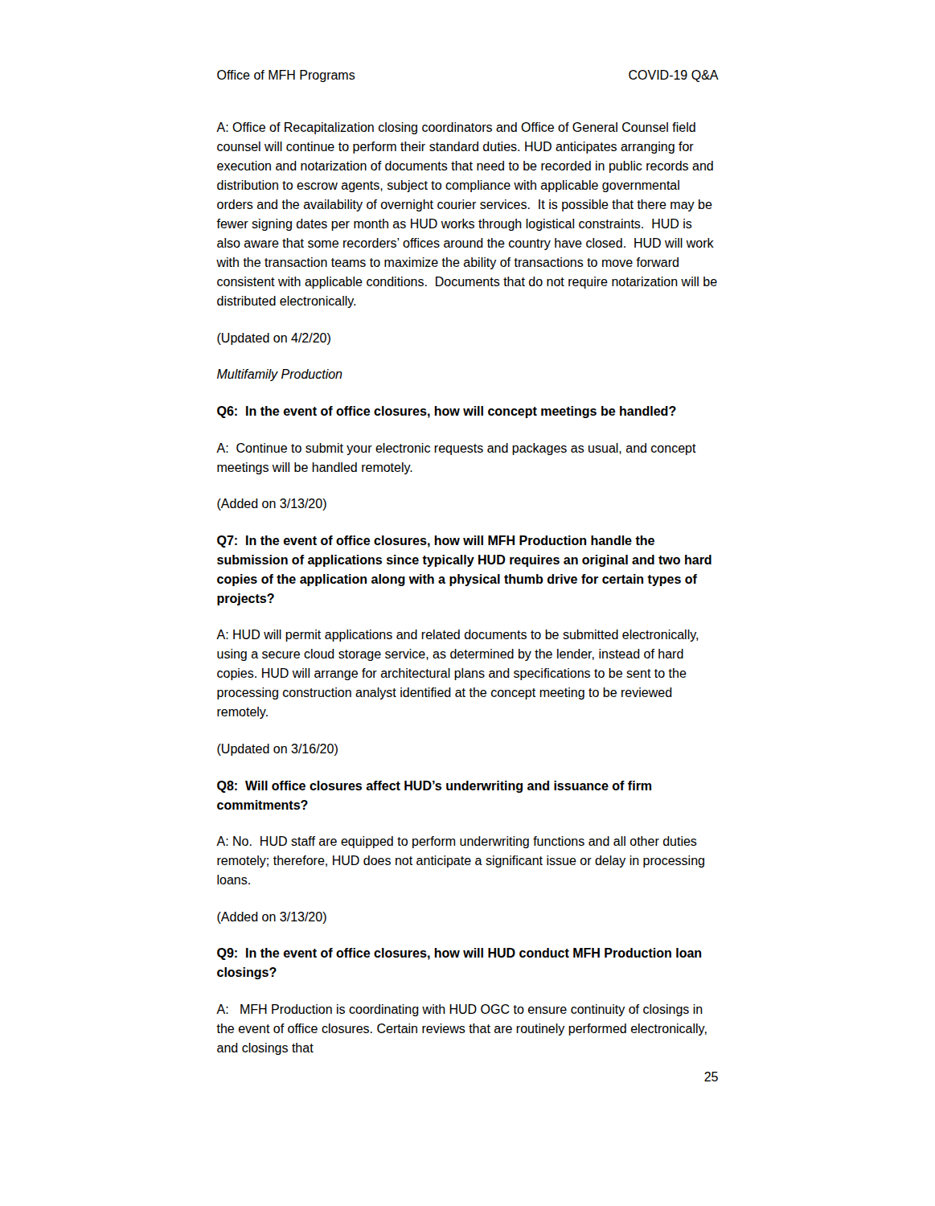Office of MFH Programs COVID-19 Q&A
A: Office of Recapitalization closing coordinators and Office of General Counsel field counsel will continue to perform their standard duties. HUD anticipates arranging for execution and notarization of documents that need to be recorded in public records and distribution to escrow agents, subject to compliance with applicable governmental orders and the availability of overnight courier services. It is possible that there may be fewer signing dates per month as HUD works through logistical constraints. HUD is also aware that some recorders’ offices around the country have closed. HUD will work with the transaction teams to maximize the ability of transactions to move forward consistent with applicable conditions. Documents that do not require notarization will be distributed electronically.
(Updated on 4/2/20)
Multifamily Production
Q6: In the event of office closures, how will concept meetings be handled?
A: Continue to submit your electronic requests and packages as usual, and concept meetings will be handled remotely.
(Added on 3/13/20)
Q7: In the event of office closures, how will MFH Production handle the submission of applications since typically HUD requires an original and two hard copies of the application along with a physical thumb drive for certain types of projects?
A: HUD will permit applications and related documents to be submitted electronically, using a secure cloud storage service, as determined by the lender, instead of hard copies. HUD will arrange for architectural plans and specifications to be sent to the processing construction analyst identified at the concept meeting to be reviewed remotely.
(Updated on 3/16/20)
Q8: Will office closures affect HUD’s underwriting and issuance of firm commitments?
A: No. HUD staff are equipped to perform underwriting functions and all other duties remotely; therefore, HUD does not anticipate a significant issue or delay in processing loans.
(Added on 3/13/20)
Q9: In the event of office closures, how will HUD conduct MFH Production loan closings?
A: MFH Production is coordinating with HUD OGC to ensure continuity of closings in the event of office closures. Certain reviews that are routinely performed electronically, and closings that
25